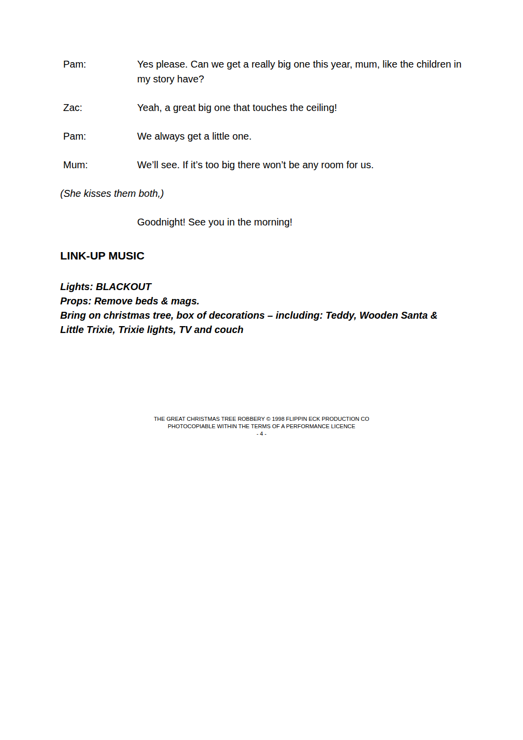Pam:
Yes please. Can we get a really big one this year, mum, like the children in my story have?
Zac:
Yeah, a great big one that touches the ceiling!
Pam:
We always get a little one.
Mum:
We’ll see. If it’s too big there won’t be any room for us.
(She kisses them both,)
Goodnight! See you in the morning!
LINK-UP MUSIC
Lights: BLACKOUT
Props: Remove beds & mags.
Bring on christmas tree, box of decorations – including: Teddy, Wooden Santa & Little Trixie, Trixie lights, TV and couch
THE GREAT CHRISTMAS TREE ROBBERY © 1998 FLIPPIN ECK PRODUCTION CO
PHOTOCOPIABLE WITHIN THE TERMS OF A PERFORMANCE LICENCE
- 4 -